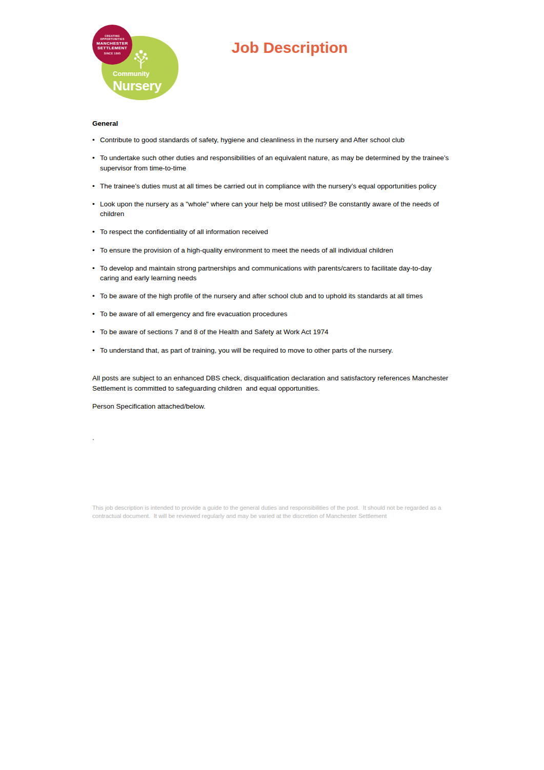CREATING OPPORTUNITIES MANCHESTER
SETTLEMENT SINCE 1895
Community Nursery
Job Description
General
Contribute to good standards of safety, hygiene and cleanliness in the nursery and After school club
To undertake such other duties and responsibilities of an equivalent nature, as may be determined by the trainee’s supervisor from time-to-time
The trainee’s duties must at all times be carried out in compliance with the nursery’s equal opportunities policy
Look upon the nursery as a "whole" where can your help be most utilised? Be constantly aware of the needs of children
To respect the confidentiality of all information received
To ensure the provision of a high-quality environment to meet the needs of all individual children
To develop and maintain strong partnerships and communications with parents/carers to facilitate day-to-day caring and early learning needs
To be aware of the high profile of the nursery and after school club and to uphold its standards at all times
To be aware of all emergency and fire evacuation procedures
To be aware of sections 7 and 8 of the Health and Safety at Work Act 1974
To understand that, as part of training, you will be required to move to other parts of the nursery.
All posts are subject to an enhanced DBS check, disqualification declaration and satisfactory references Manchester Settlement is committed to safeguarding children and equal opportunities.
Person Specification attached/below.
.
This job description is intended to provide a guide to the general duties and responsibilities of the post. It should not be regarded as a contractual document. It will be reviewed regularly and may be varied at the discretion of Manchester Settlement